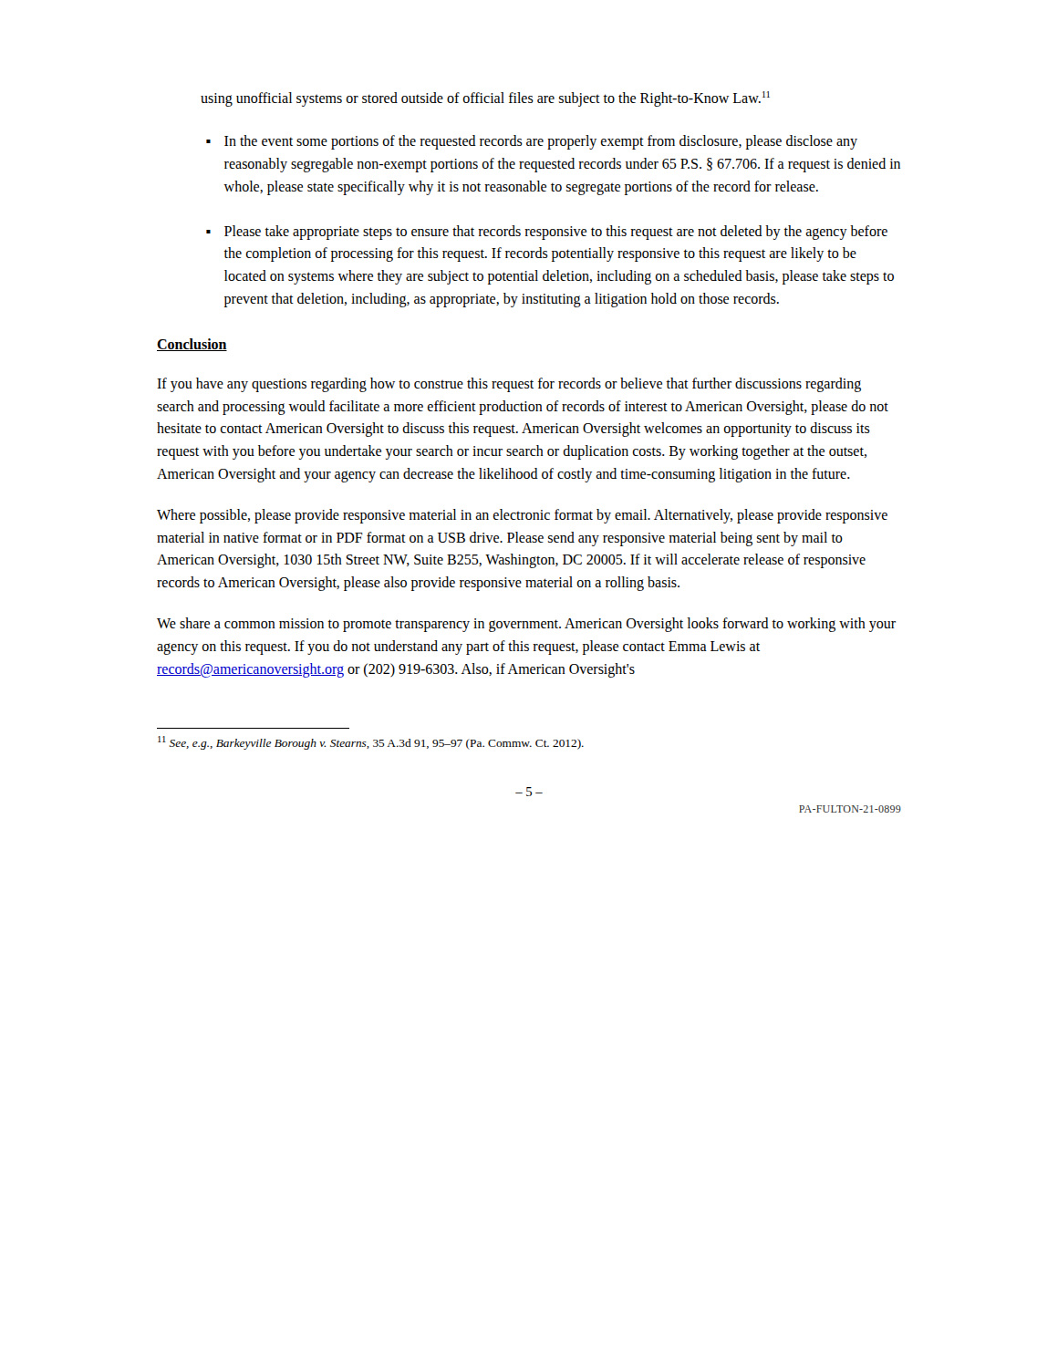using unofficial systems or stored outside of official files are subject to the Right-to-Know Law.11
In the event some portions of the requested records are properly exempt from disclosure, please disclose any reasonably segregable non-exempt portions of the requested records under 65 P.S. § 67.706. If a request is denied in whole, please state specifically why it is not reasonable to segregate portions of the record for release.
Please take appropriate steps to ensure that records responsive to this request are not deleted by the agency before the completion of processing for this request. If records potentially responsive to this request are likely to be located on systems where they are subject to potential deletion, including on a scheduled basis, please take steps to prevent that deletion, including, as appropriate, by instituting a litigation hold on those records.
Conclusion
If you have any questions regarding how to construe this request for records or believe that further discussions regarding search and processing would facilitate a more efficient production of records of interest to American Oversight, please do not hesitate to contact American Oversight to discuss this request. American Oversight welcomes an opportunity to discuss its request with you before you undertake your search or incur search or duplication costs. By working together at the outset, American Oversight and your agency can decrease the likelihood of costly and time-consuming litigation in the future.
Where possible, please provide responsive material in an electronic format by email. Alternatively, please provide responsive material in native format or in PDF format on a USB drive. Please send any responsive material being sent by mail to American Oversight, 1030 15th Street NW, Suite B255, Washington, DC 20005. If it will accelerate release of responsive records to American Oversight, please also provide responsive material on a rolling basis.
We share a common mission to promote transparency in government. American Oversight looks forward to working with your agency on this request. If you do not understand any part of this request, please contact Emma Lewis at records@americanoversight.org or (202) 919-6303. Also, if American Oversight's
11 See, e.g., Barkeyville Borough v. Stearns, 35 A.3d 91, 95–97 (Pa. Commw. Ct. 2012).
– 5 – PA-FULTON-21-0899